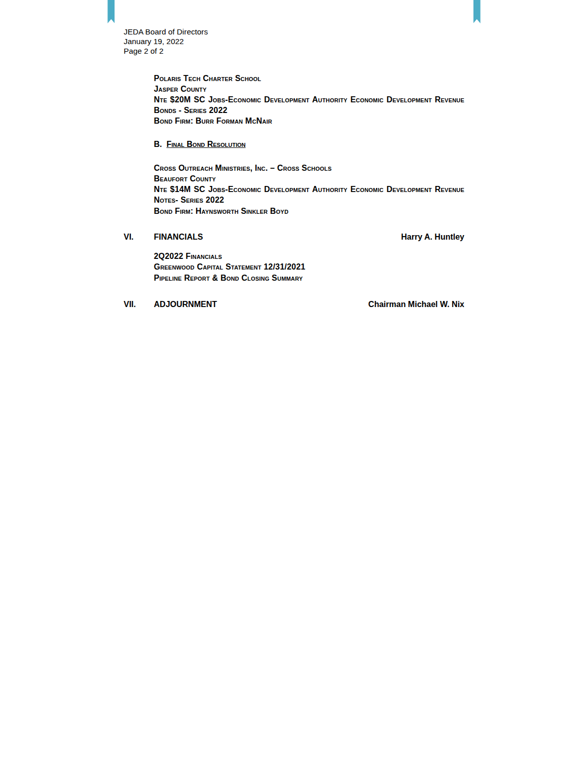JEDA Board of Directors
January 19, 2022
Page 2 of 2
Polaris Tech Charter School
Jasper County
Nte $20M SC Jobs-Economic Development Authority Economic Development Revenue Bonds - Series 2022
Bond Firm: Burr Forman McNair
B. Final Bond Resolution
Cross Outreach Ministries, Inc. – Cross Schools
Beaufort County
Nte $14M SC Jobs-Economic Development Authority Economic Development Revenue Notes- Series 2022
Bond Firm: Haynsworth Sinkler Boyd
VI.
FINANCIALS
Harry A. Huntley
2Q2022 Financials
Greenwood Capital Statement 12/31/2021
Pipeline Report & Bond Closing Summary
VII.
ADJOURNMENT
Chairman Michael W. Nix